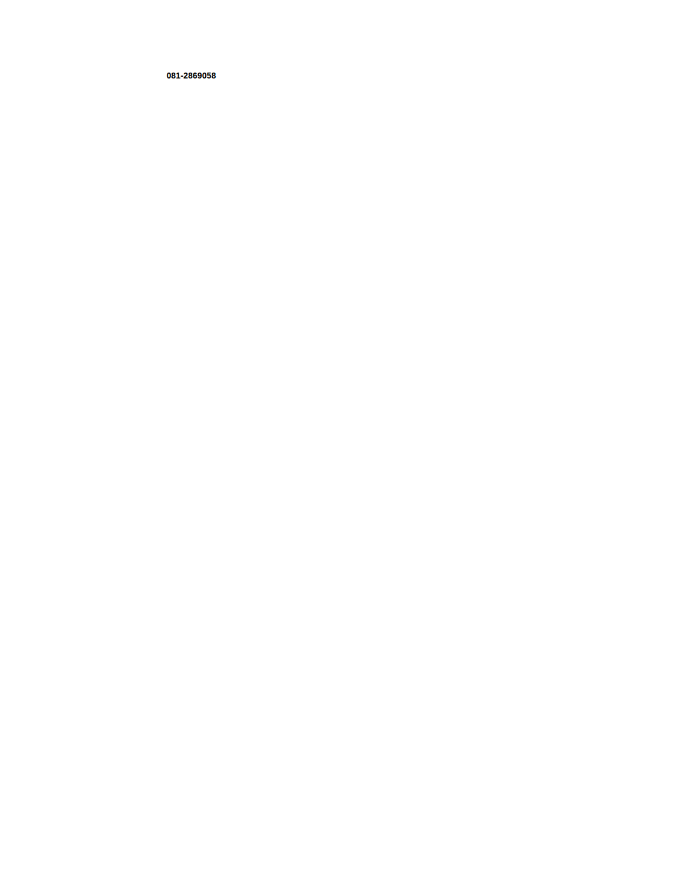081-2869058